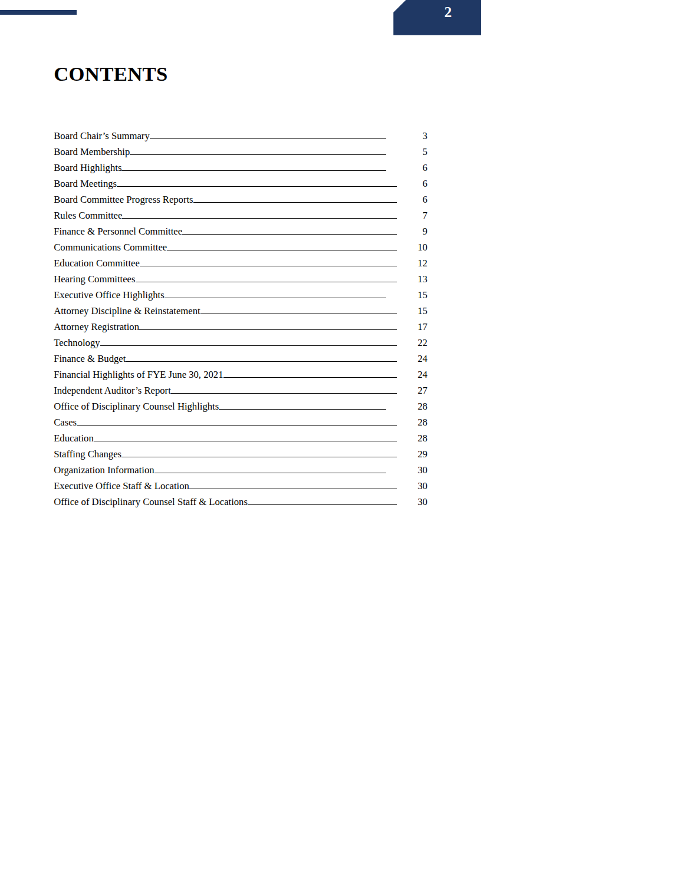2
CONTENTS
Board Chair’s Summary 3
Board Membership 5
Board Highlights 6
Board Meetings 6
Board Committee Progress Reports 6
Rules Committee 7
Finance & Personnel Committee 9
Communications Committee 10
Education Committee 12
Hearing Committees 13
Executive Office Highlights 15
Attorney Discipline & Reinstatement 15
Attorney Registration 17
Technology 22
Finance & Budget 24
Financial Highlights of FYE June 30, 2021 24
Independent Auditor’s Report 27
Office of Disciplinary Counsel Highlights 28
Cases 28
Education 28
Staffing Changes 29
Organization Information 30
Executive Office Staff & Location 30
Office of Disciplinary Counsel Staff & Locations 30